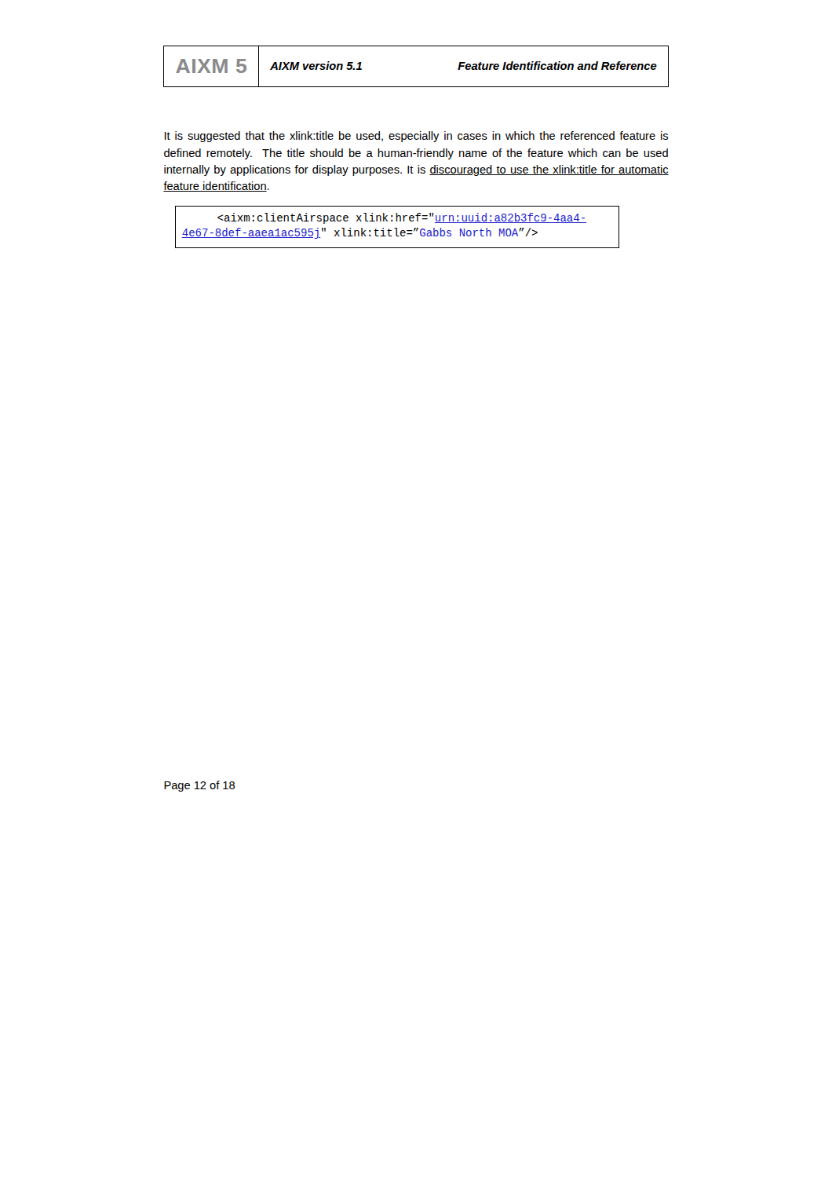AIXM 5
AIXM version 5.1 Feature Identification and Reference
It is suggested that the xlink:title be used, especially in cases in which the referenced feature is defined remotely. The title should be a human-friendly name of the feature which can be used internally by applications for display purposes. It is discouraged to use the xlink:title for automatic feature identification.
<aixm:clientAirspace xlink:href="urn:uuid:a82b3fc9-4aa4-4e67-8def-aaea1ac595j" xlink:title=”Gabbs North MOA”/>
Page 12 of 18